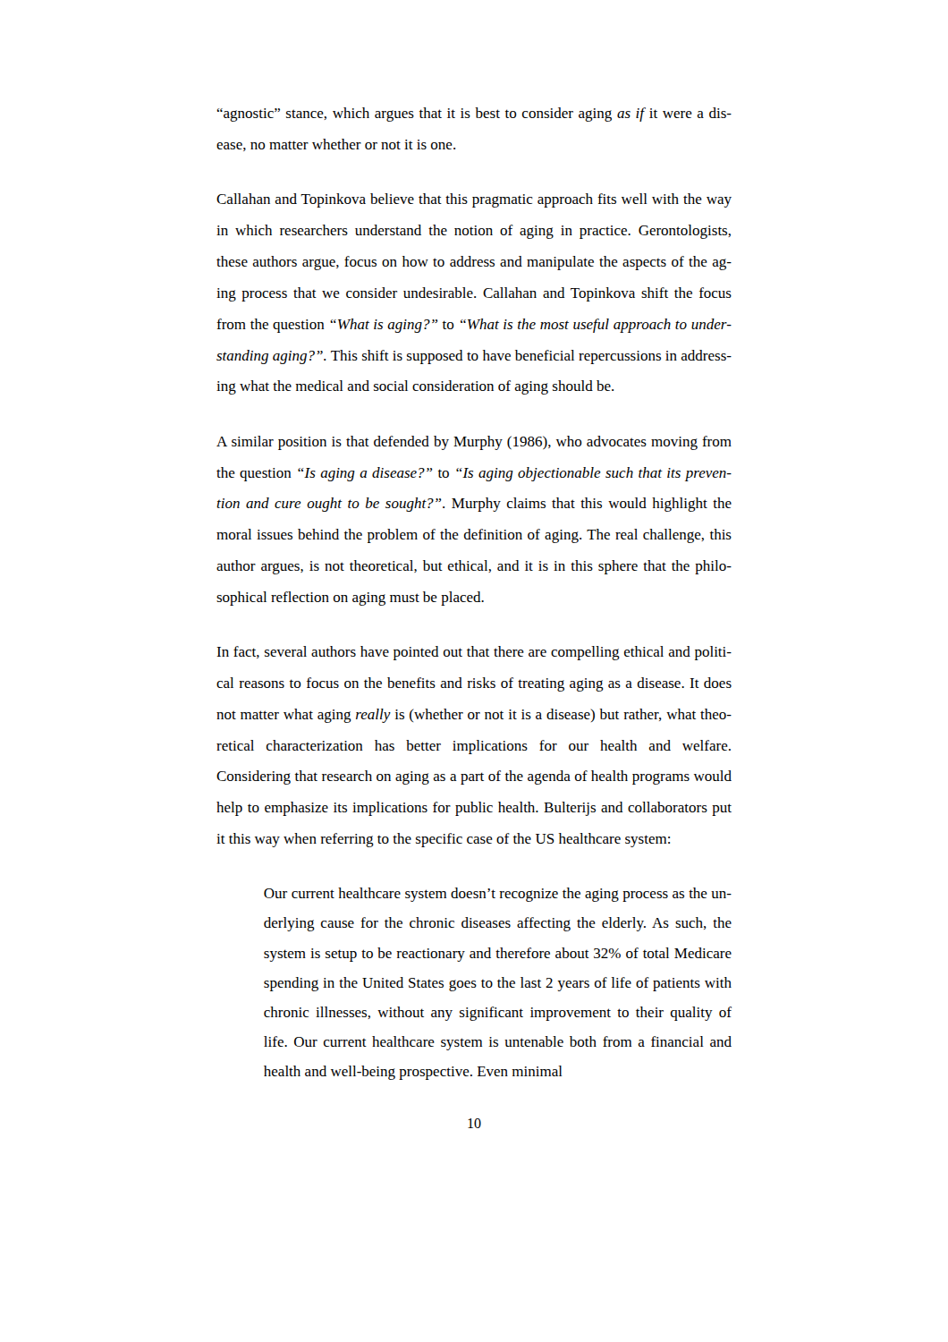“agnostic” stance, which argues that it is best to consider aging as if it were a disease, no matter whether or not it is one.
Callahan and Topinkova believe that this pragmatic approach fits well with the way in which researchers understand the notion of aging in practice. Gerontologists, these authors argue, focus on how to address and manipulate the aspects of the aging process that we consider undesirable. Callahan and Topinkova shift the focus from the question “What is aging?” to “What is the most useful approach to understanding aging?”. This shift is supposed to have beneficial repercussions in addressing what the medical and social consideration of aging should be.
A similar position is that defended by Murphy (1986), who advocates moving from the question “Is aging a disease?” to “Is aging objectionable such that its prevention and cure ought to be sought?”. Murphy claims that this would highlight the moral issues behind the problem of the definition of aging. The real challenge, this author argues, is not theoretical, but ethical, and it is in this sphere that the philosophical reflection on aging must be placed.
In fact, several authors have pointed out that there are compelling ethical and political reasons to focus on the benefits and risks of treating aging as a disease. It does not matter what aging really is (whether or not it is a disease) but rather, what theoretical characterization has better implications for our health and welfare. Considering that research on aging as a part of the agenda of health programs would help to emphasize its implications for public health. Bulterijs and collaborators put it this way when referring to the specific case of the US healthcare system:
Our current healthcare system doesn’t recognize the aging process as the underlying cause for the chronic diseases affecting the elderly. As such, the system is setup to be reactionary and therefore about 32% of total Medicare spending in the United States goes to the last 2 years of life of patients with chronic illnesses, without any significant improvement to their quality of life. Our current healthcare system is untenable both from a financial and health and well-being prospective. Even minimal
10